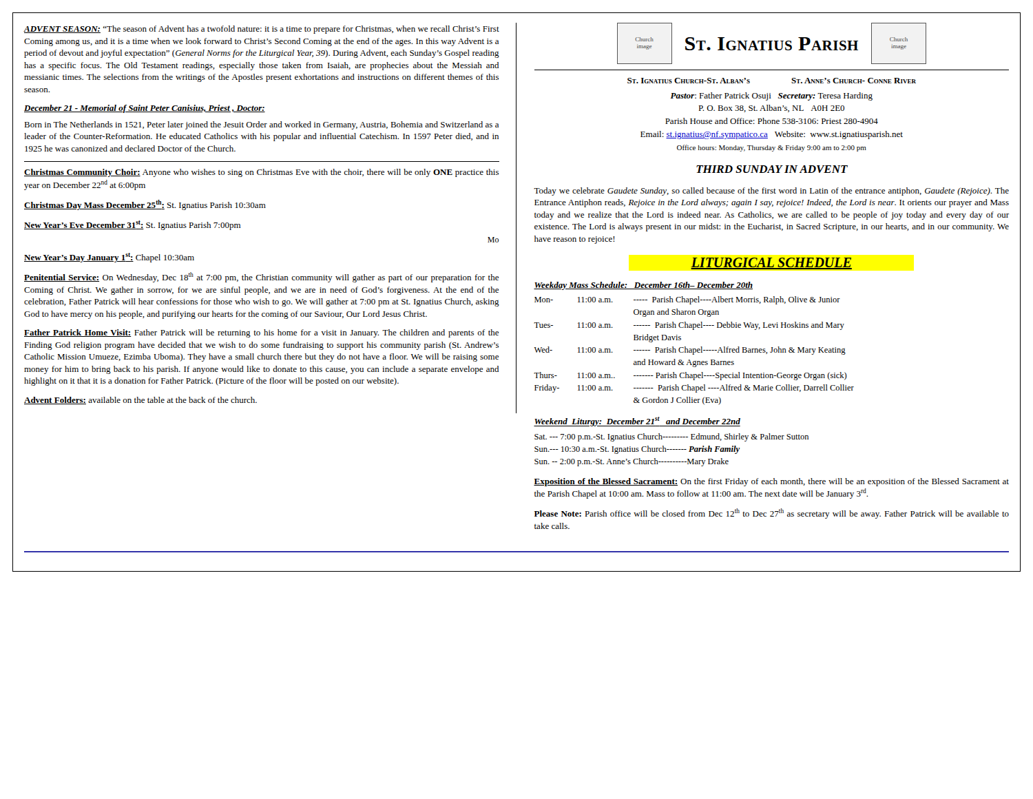ADVENT SEASON: “The season of Advent has a twofold nature: it is a time to prepare for Christmas, when we recall Christ’s First Coming among us, and it is a time when we look forward to Christ’s Second Coming at the end of the ages. In this way Advent is a period of devout and joyful expectation” (General Norms for the Liturgical Year, 39). During Advent, each Sunday’s Gospel reading has a specific focus. The Old Testament readings, especially those taken from Isaiah, are prophecies about the Messiah and messianic times. The selections from the writings of the Apostles present exhortations and instructions on different themes of this season.
December 21 - Memorial of Saint Peter Canisius, Priest , Doctor:
Born in The Netherlands in 1521, Peter later joined the Jesuit Order and worked in Germany, Austria, Bohemia and Switzerland as a leader of the Counter-Reformation. He educated Catholics with his popular and influential Catechism. In 1597 Peter died, and in 1925 he was canonized and declared Doctor of the Church.
Christmas Community Choir: Anyone who wishes to sing on Christmas Eve with the choir, there will be only ONE practice this year on December 22nd at 6:00pm
Christmas Day Mass December 25th: St. Ignatius Parish 10:30am
New Year’s Eve December 31st: St. Ignatius Parish 7:00pm
Mo
New Year’s Day January 1st: Chapel 10:30am
Penitential Service: On Wednesday, Dec 18th at 7:00 pm, the Christian community will gather as part of our preparation for the Coming of Christ. We gather in sorrow, for we are sinful people, and we are in need of God’s forgiveness. At the end of the celebration, Father Patrick will hear confessions for those who wish to go. We will gather at 7:00 pm at St. Ignatius Church, asking God to have mercy on his people, and purifying our hearts for the coming of our Saviour, Our Lord Jesus Christ.
Father Patrick Home Visit: Father Patrick will be returning to his home for a visit in January. The children and parents of the Finding God religion program have decided that we wish to do some fundraising to support his community parish (St. Andrew’s Catholic Mission Umueze, Ezimba Uboma). They have a small church there but they do not have a floor. We will be raising some money for him to bring back to his parish. If anyone would like to donate to this cause, you can include a separate envelope and highlight on it that it is a donation for Father Patrick. (Picture of the floor will be posted on our website).
Advent Folders: available on the table at the back of the church.
Church
image
St. Ignatius Parish
Church
image
St. Ignatius Church-St. Alban’s St. Anne’s Church- Conne River
Pastor: Father Patrick Osuji Secretary: Teresa Harding
P. O. Box 38, St. Alban’s, NL A0H 2E0
Parish House and Office: Phone 538-3106: Priest 280-4904
Email: st.ignatius@nf.sympatico.ca Website: www.st.ignatiusparish.net
Office hours: Monday, Thursday & Friday 9:00 am to 2:00 pm
THIRD SUNDAY IN ADVENT
Today we celebrate Gaudete Sunday, so called because of the first word in Latin of the entrance antiphon, Gaudete (Rejoice). The Entrance Antiphon reads, Rejoice in the Lord always; again I say, rejoice! Indeed, the Lord is near. It orients our prayer and Mass today and we realize that the Lord is indeed near. As Catholics, we are called to be people of joy today and every day of our existence. The Lord is always present in our midst: in the Eucharist, in Sacred Scripture, in our hearts, and in our community. We have reason to rejoice!
LITURGICAL SCHEDULE
Weekday Mass Schedule: December 16th– December 20th
| Mon- | 11:00 a.m. | ----- Parish Chapel----Albert Morris, Ralph, Olive & Junior |
| | | Organ and Sharon Organ |
| Tues- | 11:00 a.m. | ------ Parish Chapel---- Debbie Way, Levi Hoskins and Mary |
| | | Bridget Davis |
| Wed- | 11:00 a.m. | ------ Parish Chapel-----Alfred Barnes, John & Mary Keating |
| | | and Howard & Agnes Barnes |
| Thurs- | 11:00 a.m.. | ------- Parish Chapel----Special Intention-George Organ (sick) |
| Friday- | 11:00 a.m. | ------- Parish Chapel ----Alfred & Marie Collier, Darrell Collier |
| | | & Gordon J Collier (Eva) |
Weekend Liturgy: December 21st and December 22nd
Sat. --- 7:00 p.m.-St. Ignatius Church--------- Edmund, Shirley & Palmer Sutton
Sun.--- 10:30 a.m.-St. Ignatius Church------- Parish Family
Sun. -- 2:00 p.m.-St. Anne’s Church----------Mary Drake
Exposition of the Blessed Sacrament: On the first Friday of each month, there will be an exposition of the Blessed Sacrament at the Parish Chapel at 10:00 am. Mass to follow at 11:00 am. The next date will be January 3rd.
Please Note: Parish office will be closed from Dec 12th to Dec 27th as secretary will be away. Father Patrick will be available to take calls.